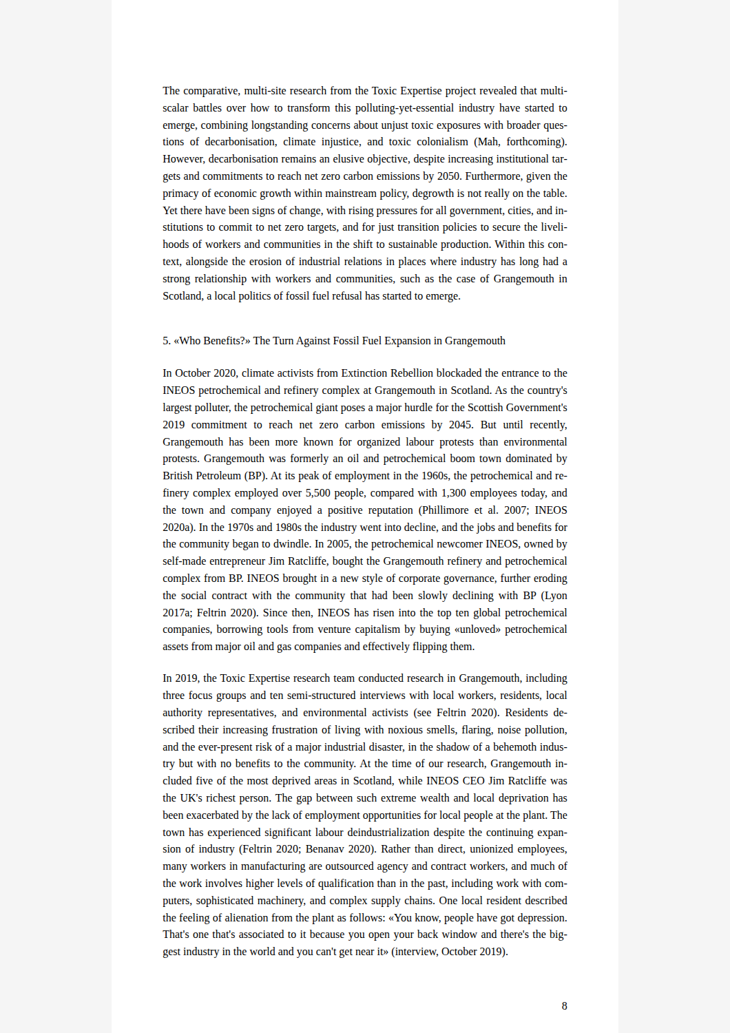The comparative, multi-site research from the Toxic Expertise project revealed that multiscalar battles over how to transform this polluting-yet-essential industry have started to emerge, combining longstanding concerns about unjust toxic exposures with broader questions of decarbonisation, climate injustice, and toxic colonialism (Mah, forthcoming). However, decarbonisation remains an elusive objective, despite increasing institutional targets and commitments to reach net zero carbon emissions by 2050. Furthermore, given the primacy of economic growth within mainstream policy, degrowth is not really on the table. Yet there have been signs of change, with rising pressures for all government, cities, and institutions to commit to net zero targets, and for just transition policies to secure the livelihoods of workers and communities in the shift to sustainable production. Within this context, alongside the erosion of industrial relations in places where industry has long had a strong relationship with workers and communities, such as the case of Grangemouth in Scotland, a local politics of fossil fuel refusal has started to emerge.
5. «Who Benefits?» The Turn Against Fossil Fuel Expansion in Grangemouth
In October 2020, climate activists from Extinction Rebellion blockaded the entrance to the INEOS petrochemical and refinery complex at Grangemouth in Scotland. As the country's largest polluter, the petrochemical giant poses a major hurdle for the Scottish Government's 2019 commitment to reach net zero carbon emissions by 2045. But until recently, Grangemouth has been more known for organized labour protests than environmental protests. Grangemouth was formerly an oil and petrochemical boom town dominated by British Petroleum (BP). At its peak of employment in the 1960s, the petrochemical and refinery complex employed over 5,500 people, compared with 1,300 employees today, and the town and company enjoyed a positive reputation (Phillimore et al. 2007; INEOS 2020a). In the 1970s and 1980s the industry went into decline, and the jobs and benefits for the community began to dwindle. In 2005, the petrochemical newcomer INEOS, owned by self-made entrepreneur Jim Ratcliffe, bought the Grangemouth refinery and petrochemical complex from BP. INEOS brought in a new style of corporate governance, further eroding the social contract with the community that had been slowly declining with BP (Lyon 2017a; Feltrin 2020). Since then, INEOS has risen into the top ten global petrochemical companies, borrowing tools from venture capitalism by buying «unloved» petrochemical assets from major oil and gas companies and effectively flipping them.
In 2019, the Toxic Expertise research team conducted research in Grangemouth, including three focus groups and ten semi-structured interviews with local workers, residents, local authority representatives, and environmental activists (see Feltrin 2020). Residents described their increasing frustration of living with noxious smells, flaring, noise pollution, and the ever-present risk of a major industrial disaster, in the shadow of a behemoth industry but with no benefits to the community. At the time of our research, Grangemouth included five of the most deprived areas in Scotland, while INEOS CEO Jim Ratcliffe was the UK's richest person. The gap between such extreme wealth and local deprivation has been exacerbated by the lack of employment opportunities for local people at the plant. The town has experienced significant labour deindustrialization despite the continuing expansion of industry (Feltrin 2020; Benanav 2020). Rather than direct, unionized employees, many workers in manufacturing are outsourced agency and contract workers, and much of the work involves higher levels of qualification than in the past, including work with computers, sophisticated machinery, and complex supply chains. One local resident described the feeling of alienation from the plant as follows: «You know, people have got depression. That's one that's associated to it because you open your back window and there's the biggest industry in the world and you can't get near it» (interview, October 2019).
8